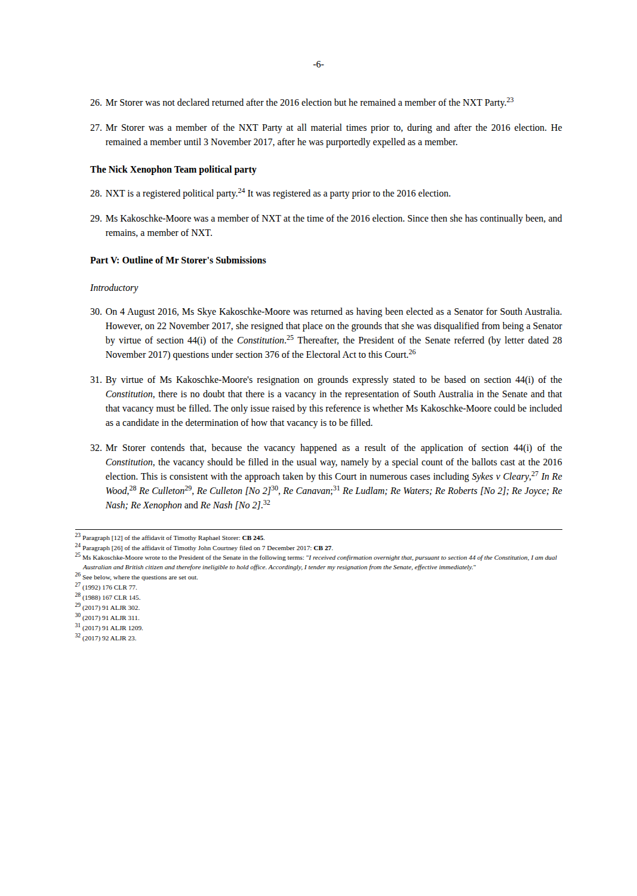-6-
26.
Mr Storer was not declared returned after the 2016 election but he remained a member of the NXT Party.23
27.
Mr Storer was a member of the NXT Party at all material times prior to, during and after the 2016 election. He remained a member until 3 November 2017, after he was purportedly expelled as a member.
The Nick Xenophon Team political party
28.
NXT is a registered political party.24 It was registered as a party prior to the 2016 election.
29.
Ms Kakoschke-Moore was a member of NXT at the time of the 2016 election. Since then she has continually been, and remains, a member of NXT.
Part V: Outline of Mr Storer's Submissions
Introductory
30.
On 4 August 2016, Ms Skye Kakoschke-Moore was returned as having been elected as a Senator for South Australia. However, on 22 November 2017, she resigned that place on the grounds that she was disqualified from being a Senator by virtue of section 44(i) of the Constitution.25 Thereafter, the President of the Senate referred (by letter dated 28 November 2017) questions under section 376 of the Electoral Act to this Court.26
31.
By virtue of Ms Kakoschke-Moore's resignation on grounds expressly stated to be based on section 44(i) of the Constitution, there is no doubt that there is a vacancy in the representation of South Australia in the Senate and that that vacancy must be filled. The only issue raised by this reference is whether Ms Kakoschke-Moore could be included as a candidate in the determination of how that vacancy is to be filled.
32.
Mr Storer contends that, because the vacancy happened as a result of the application of section 44(i) of the Constitution, the vacancy should be filled in the usual way, namely by a special count of the ballots cast at the 2016 election. This is consistent with the approach taken by this Court in numerous cases including Sykes v Cleary,27 In Re Wood,28 Re Culleton29, Re Culleton [No 2]30, Re Canavan;31 Re Ludlam; Re Waters; Re Roberts [No 2]; Re Joyce; Re Nash; Re Xenophon and Re Nash [No 2].32
23 Paragraph [12] of the affidavit of Timothy Raphael Storer: CB 245.
24 Paragraph [26] of the affidavit of Timothy John Courtney filed on 7 December 2017: CB 27.
25 Ms Kakoschke-Moore wrote to the President of the Senate in the following terms: "I received confirmation overnight that, pursuant to section 44 of the Constitution, I am dual Australian and British citizen and therefore ineligible to hold office. Accordingly, I tender my resignation from the Senate, effective immediately."
26 See below, where the questions are set out.
27 (1992) 176 CLR 77.
28 (1988) 167 CLR 145.
29 (2017) 91 ALJR 302.
30 (2017) 91 ALJR 311.
31 (2017) 91 ALJR 1209.
32 (2017) 92 ALJR 23.